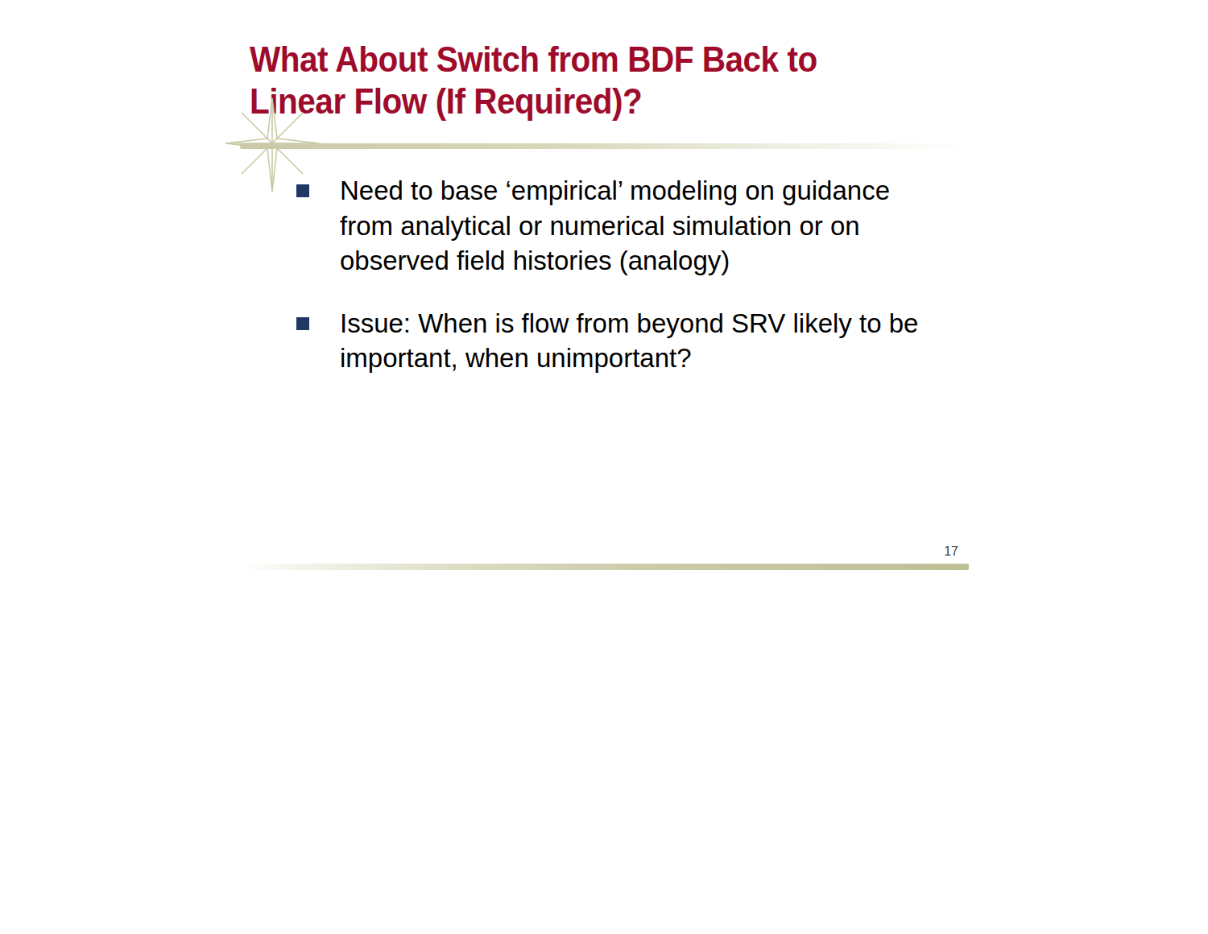What About Switch from BDF Back to Linear Flow (If Required)?
Need to base ‘empirical’ modeling on guidance from analytical or numerical simulation or on observed field histories (analogy)
Issue: When is flow from beyond SRV likely to be important, when unimportant?
17